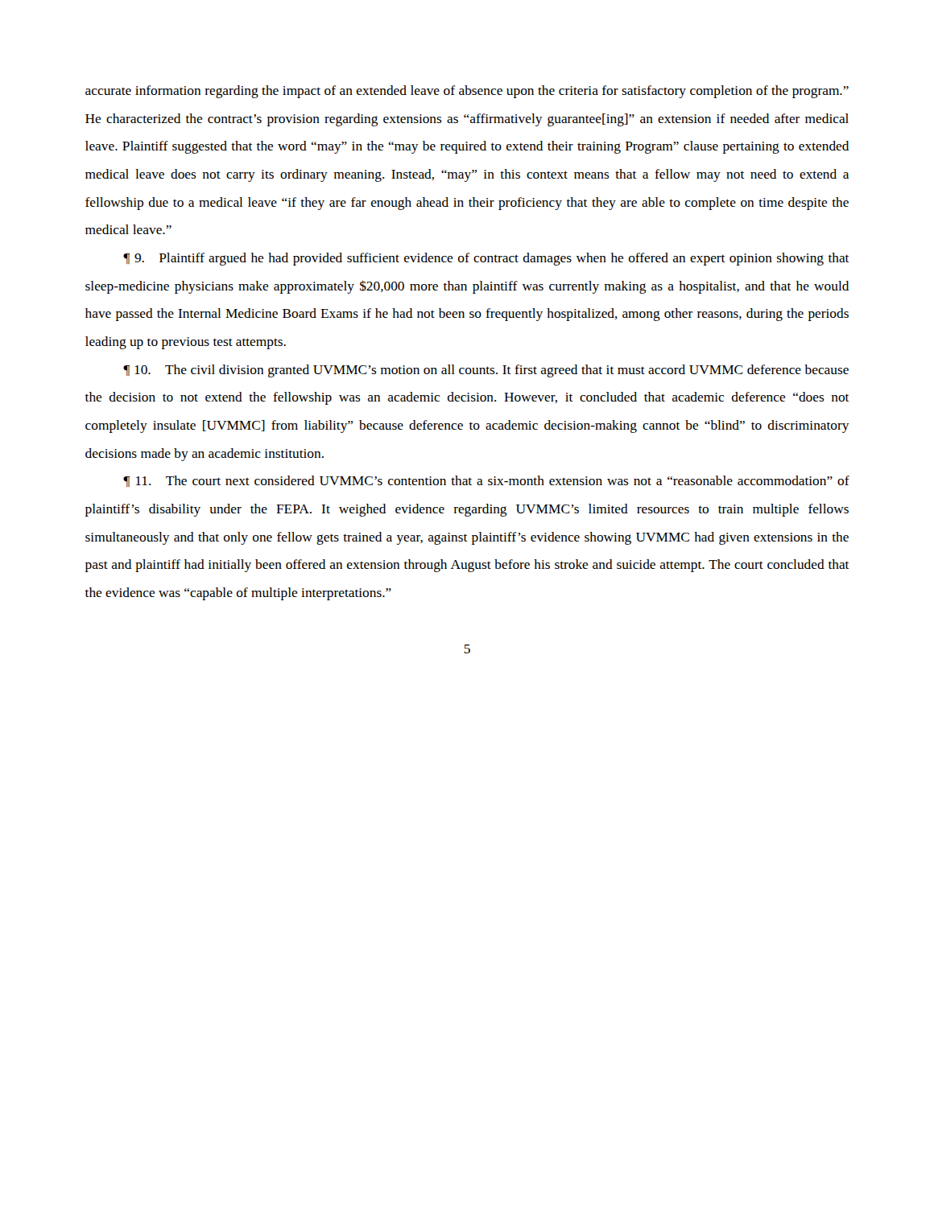accurate information regarding the impact of an extended leave of absence upon the criteria for satisfactory completion of the program.” He characterized the contract’s provision regarding extensions as “affirmatively guarantee[ing]” an extension if needed after medical leave. Plaintiff suggested that the word “may” in the “may be required to extend their training Program” clause pertaining to extended medical leave does not carry its ordinary meaning. Instead, “may” in this context means that a fellow may not need to extend a fellowship due to a medical leave “if they are far enough ahead in their proficiency that they are able to complete on time despite the medical leave.”
¶ 9. Plaintiff argued he had provided sufficient evidence of contract damages when he offered an expert opinion showing that sleep-medicine physicians make approximately $20,000 more than plaintiff was currently making as a hospitalist, and that he would have passed the Internal Medicine Board Exams if he had not been so frequently hospitalized, among other reasons, during the periods leading up to previous test attempts.
¶ 10. The civil division granted UVMMC’s motion on all counts. It first agreed that it must accord UVMMC deference because the decision to not extend the fellowship was an academic decision. However, it concluded that academic deference “does not completely insulate [UVMMC] from liability” because deference to academic decision-making cannot be “blind” to discriminatory decisions made by an academic institution.
¶ 11. The court next considered UVMMC’s contention that a six-month extension was not a “reasonable accommodation” of plaintiff’s disability under the FEPA. It weighed evidence regarding UVMMC’s limited resources to train multiple fellows simultaneously and that only one fellow gets trained a year, against plaintiff’s evidence showing UVMMC had given extensions in the past and plaintiff had initially been offered an extension through August before his stroke and suicide attempt. The court concluded that the evidence was “capable of multiple interpretations.”
5